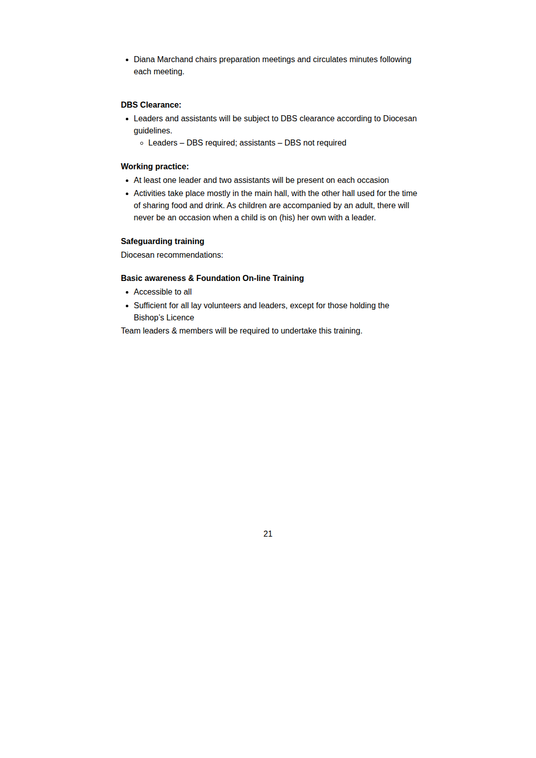Diana Marchand chairs preparation meetings and circulates minutes following each meeting.
DBS Clearance:
Leaders and assistants will be subject to DBS clearance according to Diocesan guidelines.
Leaders – DBS required; assistants – DBS not required
Working practice:
At least one leader and two assistants will be present on each occasion
Activities take place mostly in the main hall, with the other hall used for the time of sharing food and drink. As children are accompanied by an adult, there will never be an occasion when a child is on (his) her own with a leader.
Safeguarding training
Diocesan recommendations:
Basic awareness & Foundation On-line Training
Accessible to all
Sufficient for all lay volunteers and leaders, except for those holding the Bishop’s Licence
Team leaders & members will be required to undertake this training.
21